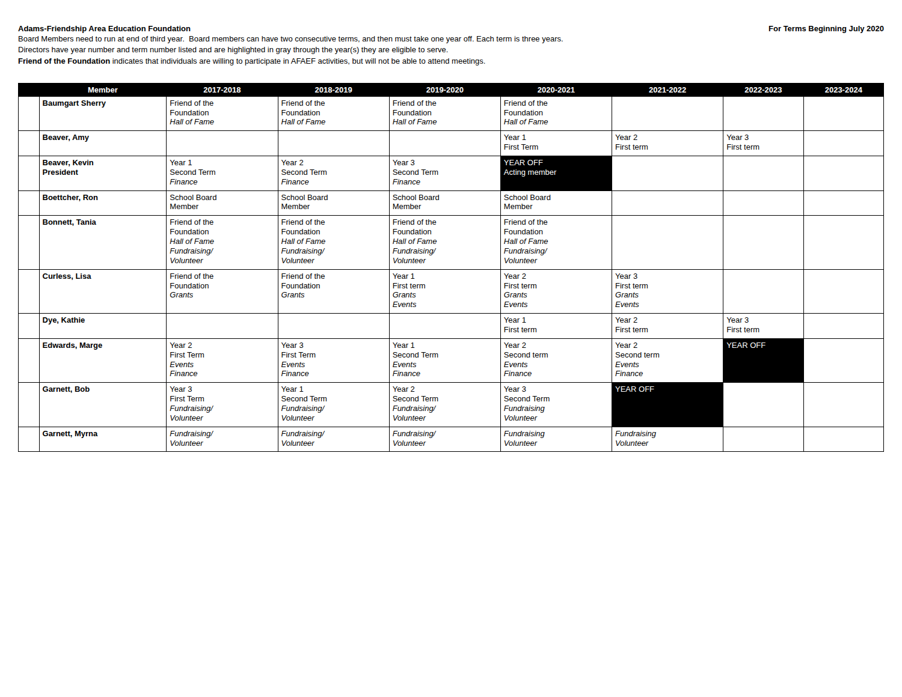Adams-Friendship Area Education Foundation For Terms Beginning July 2020
Board Members need to run at end of third year. Board members can have two consecutive terms, and then must take one year off. Each term is three years.
Directors have year number and term number listed and are highlighted in gray through the year(s) they are eligible to serve.
Friend of the Foundation indicates that individuals are willing to participate in AFAEF activities, but will not be able to attend meetings.
| | Member | 2017-2018 | 2018-2019 | 2019-2020 | 2020-2021 | 2021-2022 | 2022-2023 | 2023-2024 |
| --- | --- | --- | --- | --- | --- | --- | --- | --- |
| | Baumgart Sherry | Friend of the Foundation Hall of Fame | Friend of the Foundation Hall of Fame | Friend of the Foundation Hall of Fame | Friend of the Foundation Hall of Fame | | | |
| | Beaver, Amy | | | | Year 1 First Term | Year 2 First term | Year 3 First term | |
| | Beaver, Kevin President | Year 1 Second Term Finance | Year 2 Second Term Finance | Year 3 Second Term Finance | YEAR OFF Acting member | | | |
| | Boettcher, Ron | School Board Member | School Board Member | School Board Member | School Board Member | | | |
| | Bonnett, Tania | Friend of the Foundation Hall of Fame Fundraising/ Volunteer | Friend of the Foundation Hall of Fame Fundraising/ Volunteer | Friend of the Foundation Hall of Fame Fundraising/ Volunteer | Friend of the Foundation Hall of Fame Fundraising/ Volunteer | | | |
| | Curless, Lisa | Friend of the Foundation Grants | Friend of the Foundation Grants | Year 1 First term Grants Events | Year 2 First term Grants Events | Year 3 First term Grants Events | | |
| | Dye, Kathie | | | | Year 1 First term | Year 2 First term | Year 3 First term | |
| | Edwards, Marge | Year 2 First Term Events Finance | Year 3 First Term Events Finance | Year 1 Second Term Events Finance | Year 2 Second term Events Finance | Year 2 Second term Events Finance | YEAR OFF | |
| | Garnett, Bob | Year 3 First Term Fundraising/ Volunteer | Year 1 Second Term Fundraising/ Volunteer | Year 2 Second Term Fundraising/ Volunteer | Year 3 Second Term Fundraising Volunteer | YEAR OFF | | |
| | Garnett, Myrna | Fundraising/ Volunteer | Fundraising/ Volunteer | Fundraising/ Volunteer | Fundraising Volunteer | Fundraising Volunteer | | |